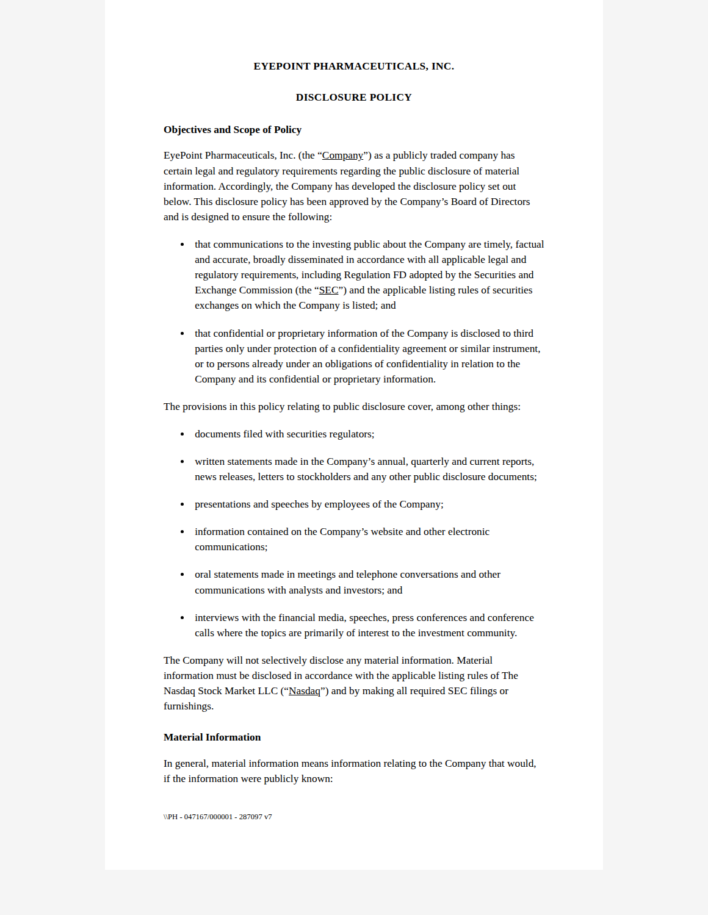EyePoint Pharmaceuticals, Inc.Disclosure Policy
Objectives and Scope of Policy
EyePoint Pharmaceuticals, Inc. (the “Company”) as a publicly traded company has certain legal and regulatory requirements regarding the public disclosure of material information. Accordingly, the Company has developed the disclosure policy set out below. This disclosure policy has been approved by the Company’s Board of Directors and is designed to ensure the following:
that communications to the investing public about the Company are timely, factual and accurate, broadly disseminated in accordance with all applicable legal and regulatory requirements, including Regulation FD adopted by the Securities and Exchange Commission (the “SEC”) and the applicable listing rules of securities exchanges on which the Company is listed; and
that confidential or proprietary information of the Company is disclosed to third parties only under protection of a confidentiality agreement or similar instrument, or to persons already under an obligations of confidentiality in relation to the Company and its confidential or proprietary information.
The provisions in this policy relating to public disclosure cover, among other things:
documents filed with securities regulators;
written statements made in the Company’s annual, quarterly and current reports, news releases, letters to stockholders and any other public disclosure documents;
presentations and speeches by employees of the Company;
information contained on the Company’s website and other electronic communications;
oral statements made in meetings and telephone conversations and other communications with analysts and investors; and
interviews with the financial media, speeches, press conferences and conference calls where the topics are primarily of interest to the investment community.
The Company will not selectively disclose any material information. Material information must be disclosed in accordance with the applicable listing rules of The Nasdaq Stock Market LLC (“Nasdaq”) and by making all required SEC filings or furnishings.
Material Information
In general, material information means information relating to the Company that would, if the information were publicly known:
\\PH - 047167/000001 - 287097 v7